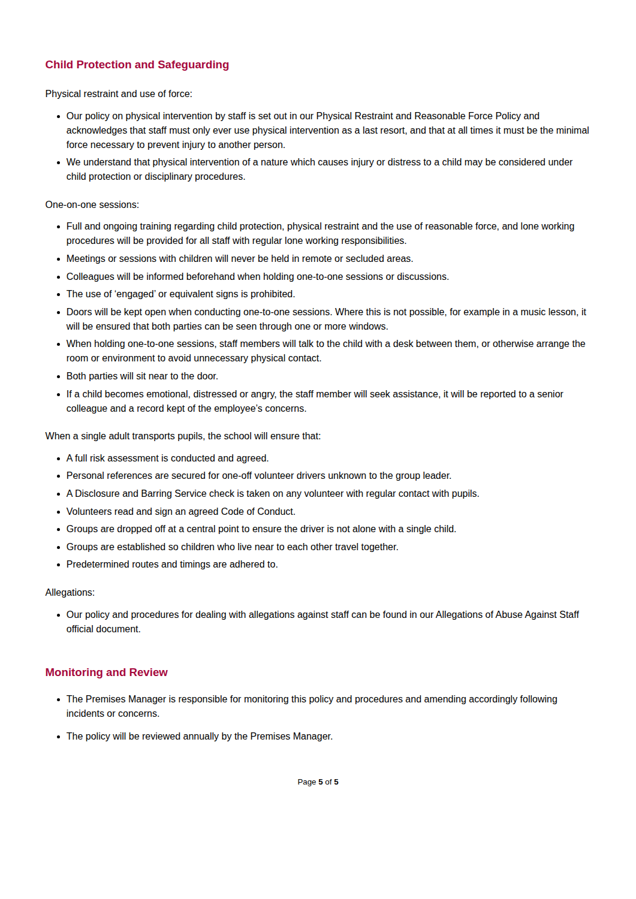Child Protection and Safeguarding
Physical restraint and use of force:
Our policy on physical intervention by staff is set out in our Physical Restraint and Reasonable Force Policy and acknowledges that staff must only ever use physical intervention as a last resort, and that at all times it must be the minimal force necessary to prevent injury to another person.
We understand that physical intervention of a nature which causes injury or distress to a child may be considered under child protection or disciplinary procedures.
One-on-one sessions:
Full and ongoing training regarding child protection, physical restraint and the use of reasonable force, and lone working procedures will be provided for all staff with regular lone working responsibilities.
Meetings or sessions with children will never be held in remote or secluded areas.
Colleagues will be informed beforehand when holding one-to-one sessions or discussions.
The use of ‘engaged’ or equivalent signs is prohibited.
Doors will be kept open when conducting one-to-one sessions. Where this is not possible, for example in a music lesson, it will be ensured that both parties can be seen through one or more windows.
When holding one-to-one sessions, staff members will talk to the child with a desk between them, or otherwise arrange the room or environment to avoid unnecessary physical contact.
Both parties will sit near to the door.
If a child becomes emotional, distressed or angry, the staff member will seek assistance, it will be reported to a senior colleague and a record kept of the employee’s concerns.
When a single adult transports pupils, the school will ensure that:
A full risk assessment is conducted and agreed.
Personal references are secured for one-off volunteer drivers unknown to the group leader.
A Disclosure and Barring Service check is taken on any volunteer with regular contact with pupils.
Volunteers read and sign an agreed Code of Conduct.
Groups are dropped off at a central point to ensure the driver is not alone with a single child.
Groups are established so children who live near to each other travel together.
Predetermined routes and timings are adhered to.
Allegations:
Our policy and procedures for dealing with allegations against staff can be found in our Allegations of Abuse Against Staff official document.
Monitoring and Review
The Premises Manager is responsible for monitoring this policy and procedures and amending accordingly following incidents or concerns.
The policy will be reviewed annually by the Premises Manager.
Page 5 of 5